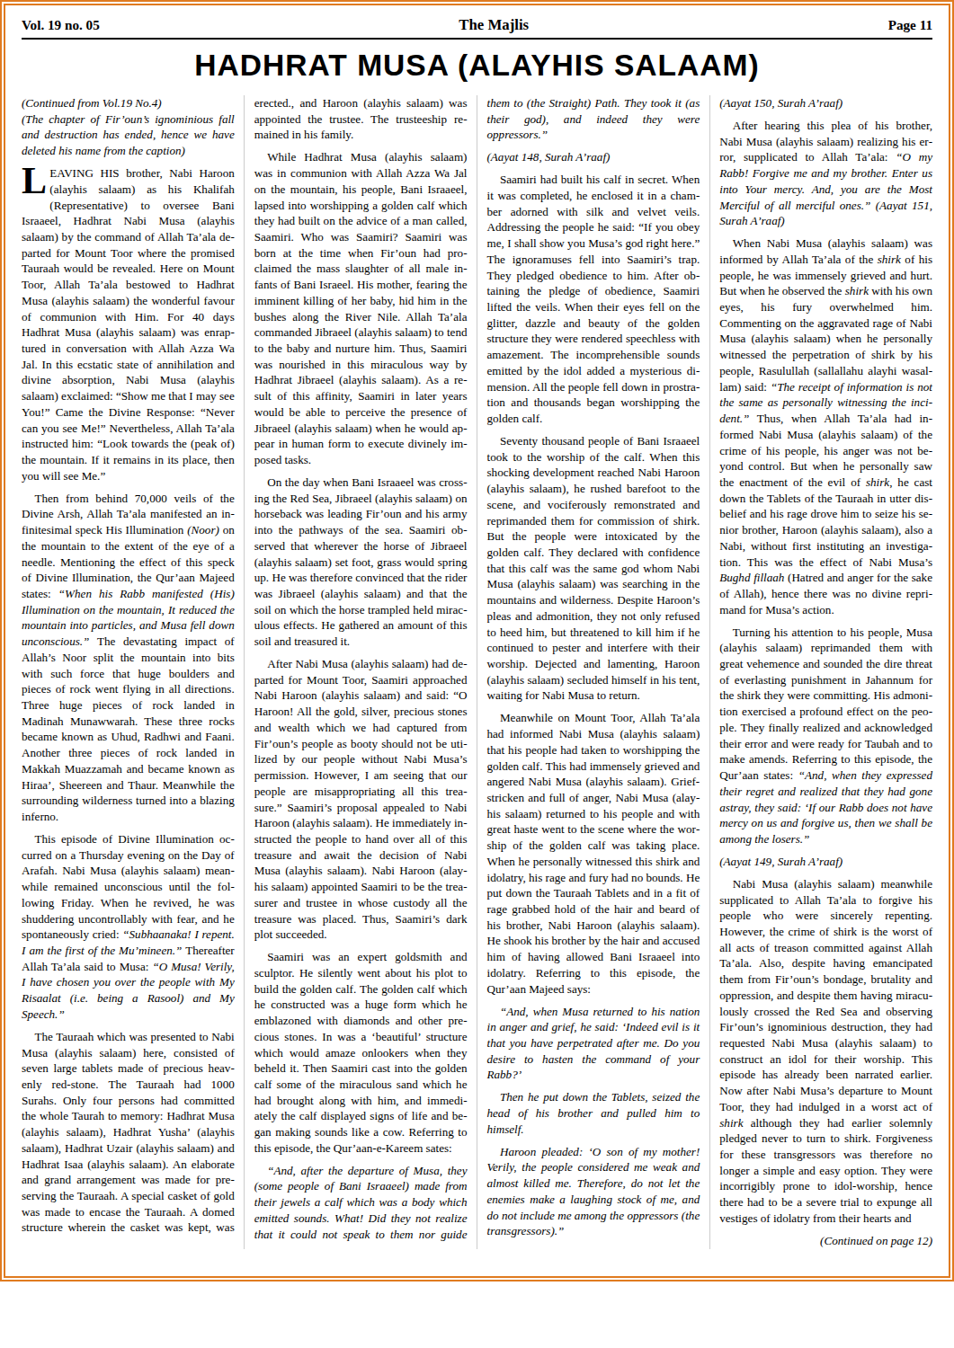Vol. 19 no. 05 The Majlis Page 11
Hadhrat Musa (Alayhis Salaam)
(Continued from Vol.19 No.4)
(The chapter of Fir’oun’s ignominious fall and destruction has ended, hence we have deleted his name from the caption)
LEAVING HIS brother, Nabi Haroon (alayhis salaam) as his Khalifah (Representative) to oversee Bani Israaeel, Hadhrat Nabi Musa (alayhis salaam) by the command of Allah Ta’ala departed for Mount Toor where the promised Tauraah would be revealed. Here on Mount Toor, Allah Ta’ala bestowed to Hadhrat Musa (alayhis salaam) the wonderful favour of communion with Him. For 40 days Hadhrat Musa (alayhis salaam) was enraptured in conversation with Allah Azza Wa Jal. In this ecstatic state of annihilation and divine absorption, Nabi Musa (alayhis salaam) exclaimed: “Show me that I may see You!” Came the Divine Response: “Never can you see Me!” Nevertheless, Allah Ta’ala instructed him: “Look towards the (peak of) the mountain. If it remains in its place, then you will see Me.”
Then from behind 70,000 veils of the Divine Arsh, Allah Ta’ala manifested an infinitesimal speck His Illumination (Noor) on the mountain to the extent of the eye of a needle. Mentioning the effect of this speck of Divine Illumination, the Qur’aan Majeed states: “When his Rabb manifested (His) Illumination on the mountain, It reduced the mountain into particles, and Musa fell down unconscious.” The devastating impact of Allah’s Noor split the mountain into bits with such force that huge boulders and pieces of rock went flying in all directions. Three huge pieces of rock landed in Madinah Munawwarah. These three rocks became known as Uhud, Radhwi and Faani. Another three pieces of rock landed in Makkah Muazzamah and became known as Hiraa’, Sheereen and Thaur. Meanwhile the surrounding wilderness turned into a blazing inferno.
This episode of Divine Illumination occurred on a Thursday evening on the Day of Arafah. Nabi Musa (alayhis salaam) meanwhile remained unconscious until the following Friday. When he revived, he was shuddering uncontrollably with fear, and he spontaneously cried: “Subhaanaka! I repent. I am the first of the Mu’mineen.” Thereafter Allah Ta’ala said to Musa: “O Musa! Verily, I have chosen you over the people with My Risaalat (i.e. being a Rasool) and My Speech.”
The Tauraah which was presented to Nabi Musa (alayhis salaam) here, consisted of seven large tablets made of precious heavenly red-stone. The Tauraah had 1000 Surahs. Only four persons had committed the whole Taurah to memory: Hadhrat Musa (alayhis salaam), Hadhrat Yusha’ (alayhis salaam), Hadhrat Uzair (alayhis salaam) and Hadhrat Isaa (alayhis salaam). An elaborate and grand arrangement was made for preserving the Tauraah. A special casket of gold was made to encase the Tauraah. A domed structure wherein the casket was kept, was erected., and Haroon (alayhis salaam) was appointed the trustee. The trusteeship remained in his family.
While Hadhrat Musa (alayhis salaam) was in communion with Allah Azza Wa Jal on the mountain, his people, Bani Israaeel, lapsed into worshipping a golden calf which they had built on the advice of a man called, Saamiri. Who was Saamiri? Saamiri was born at the time when Fir’oun had proclaimed the mass slaughter of all male infants of Bani Israeel. His mother, fearing the imminent killing of her baby, hid him in the bushes along the River Nile. Allah Ta’ala commanded Jibraeel (alayhis salaam) to tend to the baby and nurture him. Thus, Saamiri was nourished in this miraculous way by Hadhrat Jibraeel (alayhis salaam). As a result of this affinity, Saamiri in later years would be able to perceive the presence of Jibraeel (alayhis salaam) when he would appear in human form to execute divinely imposed tasks.
On the day when Bani Israaeel was crossing the Red Sea, Jibraeel (alayhis salaam) on horseback was leading Fir’oun and his army into the pathways of the sea. Saamiri observed that wherever the horse of Jibraeel (alayhis salaam) set foot, grass would spring up. He was therefore convinced that the rider was Jibraeel (alayhis salaam) and that the soil on which the horse trampled held miraculous effects. He gathered an amount of this soil and treasured it.
After Nabi Musa (alayhis salaam) had departed for Mount Toor, Saamiri approached Nabi Haroon (alayhis salaam) and said: “O Haroon! All the gold, silver, precious stones and wealth which we had captured from Fir’oun’s people as booty should not be utilized by our people without Nabi Musa’s permission. However, I am seeing that our people are misappropriating all this treasure.” Saamiri’s proposal appealed to Nabi Haroon (alayhis salaam). He immediately instructed the people to hand over all of this treasure and await the decision of Nabi Musa (alayhis salaam). Nabi Haroon (alayhis salaam) appointed Saamiri to be the treasurer and trustee in whose custody all the treasure was placed. Thus, Saamiri’s dark plot succeeded.
Saamiri was an expert goldsmith and sculptor. He silently went about his plot to build the golden calf. The golden calf which he constructed was a huge form which he emblazoned with diamonds and other precious stones. In was a ‘beautiful’ structure which would amaze onlookers when they beheld it. Then Saamiri cast into the golden calf some of the miraculous sand which he had brought along with him, and immediately the calf displayed signs of life and began making sounds like a cow. Referring to this episode, the Qur’aan-e-Kareem sates:
“And, after the departure of Musa, they (some people of Bani Israaeel) made from their jewels a calf which was a body which emitted sounds. What! Did they not realize that it could not speak to them nor guide them to (the Straight) Path. They took it (as their god), and indeed they were oppressors.”
(Aayat 148, Surah A’raaf)
Saamiri had built his calf in secret. When it was completed, he enclosed it in a chamber adorned with silk and velvet veils. Addressing the people he said: “If you obey me, I shall show you Musa’s god right here.” The ignoramuses fell into Saamiri’s trap. They pledged obedience to him. After obtaining the pledge of obedience, Saamiri lifted the veils. When their eyes fell on the glitter, dazzle and beauty of the golden structure they were rendered speechless with amazement. The incomprehensible sounds emitted by the idol added a mysterious dimension. All the people fell down in prostration and thousands began worshipping the golden calf.
Seventy thousand people of Bani Israaeel took to the worship of the calf. When this shocking development reached Nabi Haroon (alayhis salaam), he rushed barefoot to the scene, and vociferously remonstrated and reprimanded them for commission of shirk. But the people were intoxicated by the golden calf. They declared with confidence that this calf was the same god whom Nabi Musa (alayhis salaam) was searching in the mountains and wilderness. Despite Haroon’s pleas and admonition, they not only refused to heed him, but threatened to kill him if he continued to pester and interfere with their worship. Dejected and lamenting, Haroon (alayhis salaam) secluded himself in his tent, waiting for Nabi Musa to return.
Meanwhile on Mount Toor, Allah Ta’ala had informed Nabi Musa (alayhis salaam) that his people had taken to worshipping the golden calf. This had immensely grieved and angered Nabi Musa (alayhis salaam). Grief-stricken and full of anger, Nabi Musa (alayhis salaam) returned to his people and with great haste went to the scene where the worship of the golden calf was taking place. When he personally witnessed this shirk and idolatry, his rage and fury had no bounds. He put down the Tauraah Tablets and in a fit of rage grabbed hold of the hair and beard of his brother, Nabi Haroon (alayhis salaam). He shook his brother by the hair and accused him of having allowed Bani Israaeel into idolatry. Referring to this episode, the Qur’aan Majeed says:
“And, when Musa returned to his nation in anger and grief, he said: ‘Indeed evil is it that you have perpetrated after me. Do you desire to hasten the command of your Rabb?’
Then he put down the Tablets, seized the head of his brother and pulled him to himself.
Haroon pleaded: ‘O son of my mother! Verily, the people considered me weak and almost killed me. Therefore, do not let the enemies make a laughing stock of me, and do not include me among the oppressors (the transgressors).”
(Aayat 150, Surah A’raaf)
After hearing this plea of his brother, Nabi Musa (alayhis salaam) realizing his error, supplicated to Allah Ta’ala: “O my Rabb! Forgive me and my brother. Enter us into Your mercy. And, you are the Most Merciful of all merciful ones.” (Aayat 151, Surah A’raaf)
When Nabi Musa (alayhis salaam) was informed by Allah Ta’ala of the shirk of his people, he was immensely grieved and hurt. But when he observed the shirk with his own eyes, his fury overwhelmed him. Commenting on the aggravated rage of Nabi Musa (alayhis salaam) when he personally witnessed the perpetration of shirk by his people, Rasulullah (sallallahu alayhi wasallam) said: “The receipt of information is not the same as personally witnessing the incident.” Thus, when Allah Ta’ala had informed Nabi Musa (alayhis salaam) of the crime of his people, his anger was not beyond control. But when he personally saw the enactment of the evil of shirk, he cast down the Tablets of the Tauraah in utter disbelief and his rage drove him to seize his senior brother, Haroon (alayhis salaam), also a Nabi, without first instituting an investigation. This was the effect of Nabi Musa’s Bughd fillaah (Hatred and anger for the sake of Allah), hence there was no divine reprimand for Musa’s action.
Turning his attention to his people, Musa (alayhis salaam) reprimanded them with great vehemence and sounded the dire threat of everlasting punishment in Jahannum for the shirk they were committing. His admonition exercised a profound effect on the people. They finally realized and acknowledged their error and were ready for Taubah and to make amends. Referring to this episode, the Qur’aan states: “And, when they expressed their regret and realized that they had gone astray, they said: ‘If our Rabb does not have mercy on us and forgive us, then we shall be among the losers.”
(Aayat 149, Surah A’raaf)
Nabi Musa (alayhis salaam) meanwhile supplicated to Allah Ta’ala to forgive his people who were sincerely repenting. However, the crime of shirk is the worst of all acts of treason committed against Allah Ta’ala. Also, despite having emancipated them from Fir’oun’s bondage, brutality and oppression, and despite them having miraculously crossed the Red Sea and observing Fir’oun’s ignominious destruction, they had requested Nabi Musa (alayhis salaam) to construct an idol for their worship. This episode has already been narrated earlier. Now after Nabi Musa’s departure to Mount Toor, they had indulged in a worst act of shirk although they had earlier solemnly pledged never to turn to shirk. Forgiveness for these transgressors was therefore no longer a simple and easy option. They were incorrigibly prone to idol-worship, hence there had to be a severe trial to expunge all vestiges of idolatry from their hearts and
(Continued on page 12)